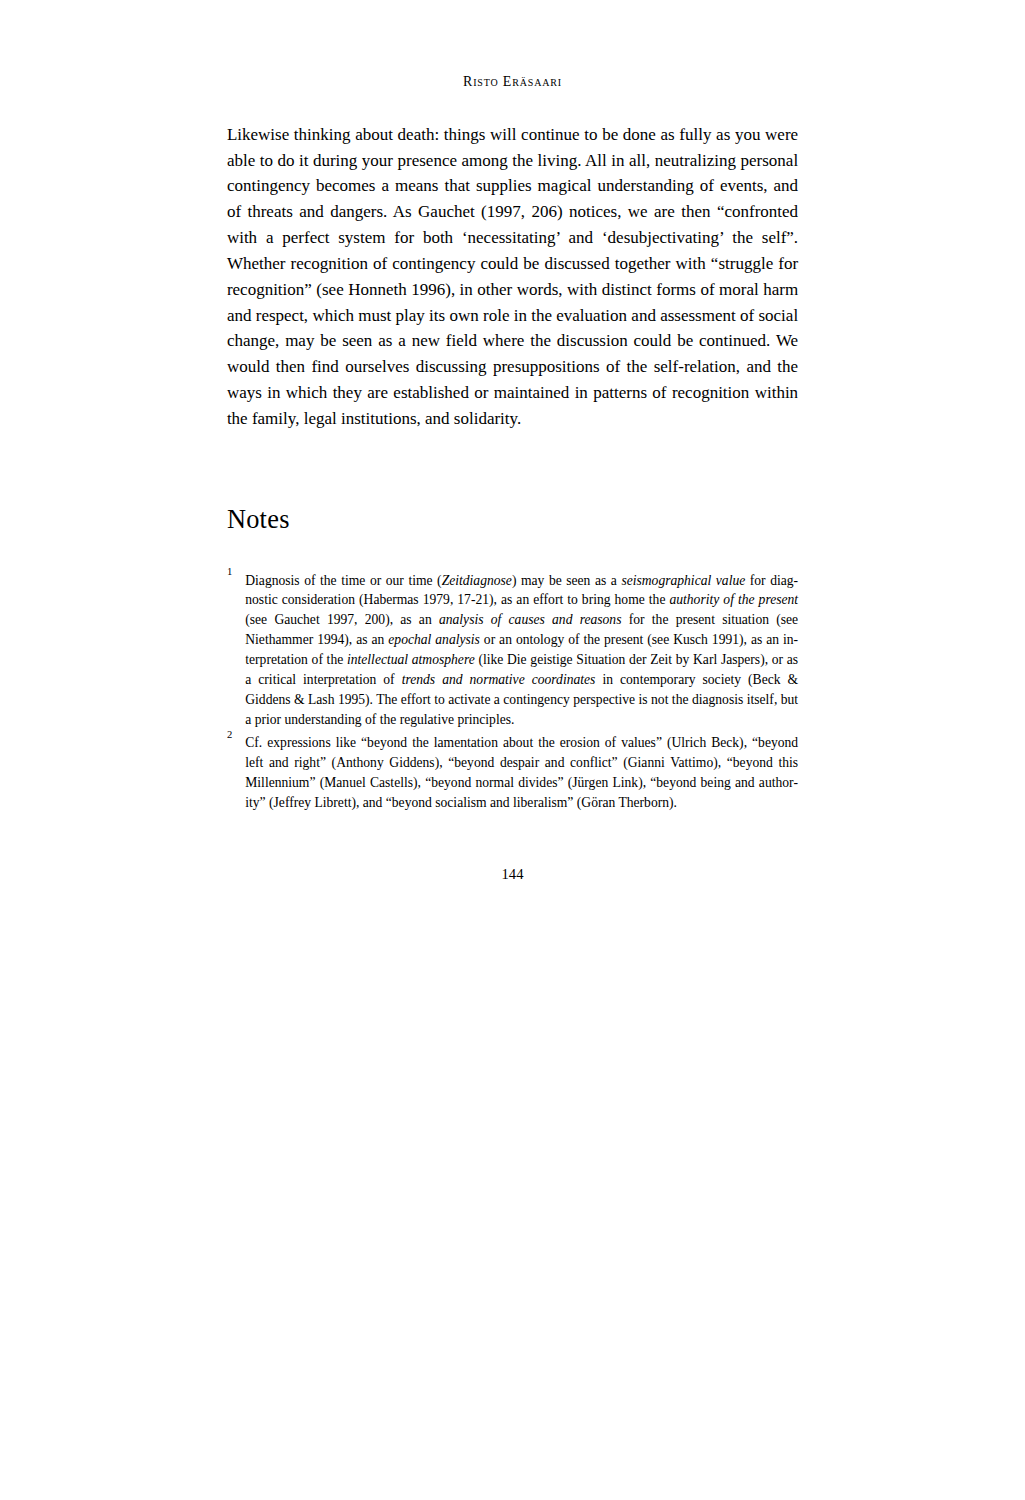Risto Eräsaari
Likewise thinking about death: things will continue to be done as fully as you were able to do it during your presence among the living. All in all, neutralizing personal contingency becomes a means that supplies magical understanding of events, and of threats and dangers. As Gauchet (1997, 206) notices, we are then “confronted with a perfect system for both ‘necessitating’ and ‘desubjectivating’ the self”. Whether recognition of contingency could be discussed together with “struggle for recognition” (see Honneth 1996), in other words, with distinct forms of moral harm and respect, which must play its own role in the evaluation and assessment of social change, may be seen as a new field where the discussion could be continued. We would then find ourselves discussing presuppositions of the self-relation, and the ways in which they are established or maintained in patterns of recognition within the family, legal institutions, and solidarity.
Notes
1 Diagnosis of the time or our time (Zeitdiagnose) may be seen as a seismographical value for diagnostic consideration (Habermas 1979, 17-21), as an effort to bring home the authority of the present (see Gauchet 1997, 200), as an analysis of causes and reasons for the present situation (see Niethammer 1994), as an epochal analysis or an ontology of the present (see Kusch 1991), as an interpretation of the intellectual atmosphere (like Die geistige Situation der Zeit by Karl Jaspers), or as a critical interpretation of trends and normative coordinates in contemporary society (Beck & Giddens & Lash 1995). The effort to activate a contingency perspective is not the diagnosis itself, but a prior understanding of the regulative principles.
2 Cf. expressions like “beyond the lamentation about the erosion of values” (Ulrich Beck), “beyond left and right” (Anthony Giddens), “beyond despair and conflict” (Gianni Vattimo), “beyond this Millennium” (Manuel Castells), “beyond normal divides” (Jürgen Link), “beyond being and authority” (Jeffrey Librett), and “beyond socialism and liberalism” (Göran Therborn).
144